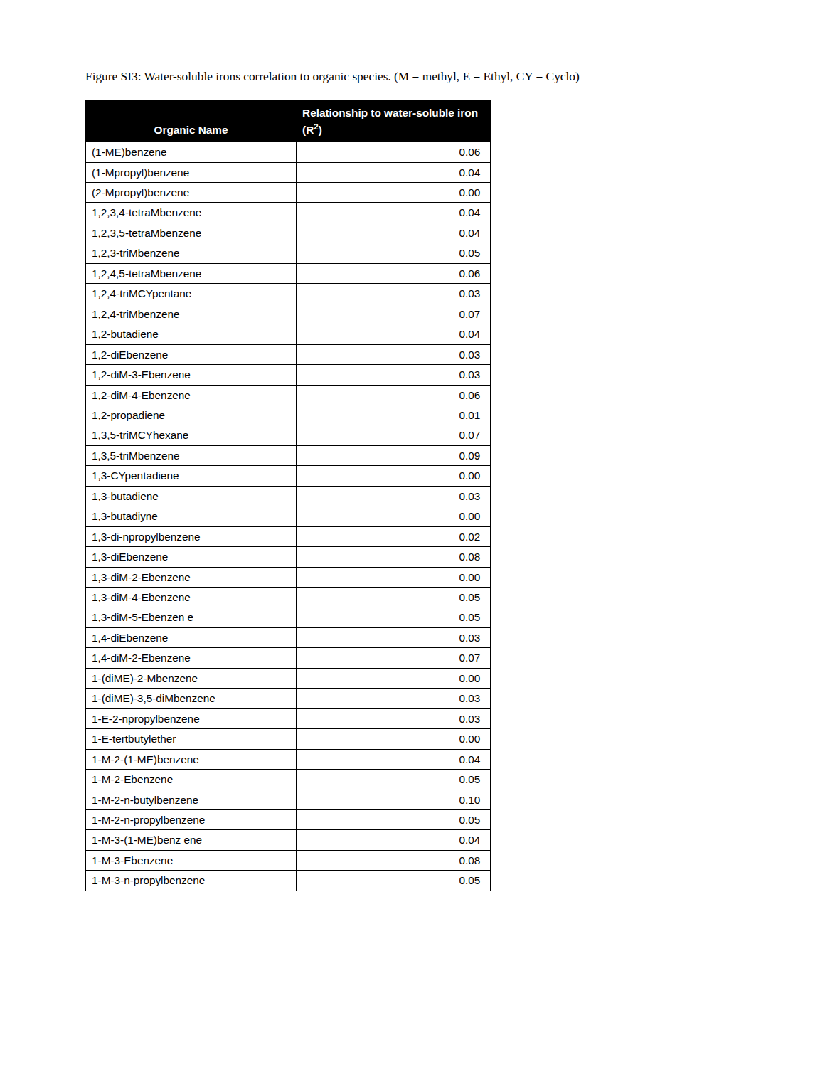Figure SI3: Water-soluble irons correlation to organic species. (M = methyl, E = Ethyl, CY = Cyclo)
| Organic Name | Relationship to water-soluble iron (R 2 ) |
| --- | --- |
| (1-ME)benzene | 0.06 |
| (1-Mpropyl)benzene | 0.04 |
| (2-Mpropyl)benzene | 0.00 |
| 1,2,3,4-tetraMbenzene | 0.04 |
| 1,2,3,5-tetraMbenzene | 0.04 |
| 1,2,3-triMbenzene | 0.05 |
| 1,2,4,5-tetraMbenzene | 0.06 |
| 1,2,4-triMCYpentane | 0.03 |
| 1,2,4-triMbenzene | 0.07 |
| 1,2-butadiene | 0.04 |
| 1,2-diEbenzene | 0.03 |
| 1,2-diM-3-Ebenzene | 0.03 |
| 1,2-diM-4-Ebenzene | 0.06 |
| 1,2-propadiene | 0.01 |
| 1,3,5-triMCYhexane | 0.07 |
| 1,3,5-triMbenzene | 0.09 |
| 1,3-CYpentadiene | 0.00 |
| 1,3-butadiene | 0.03 |
| 1,3-butadiyne | 0.00 |
| 1,3-di-npropylbenzene | 0.02 |
| 1,3-diEbenzene | 0.08 |
| 1,3-diM-2-Ebenzene | 0.00 |
| 1,3-diM-4-Ebenzene | 0.05 |
| 1,3-diM-5-Ebenzen e | 0.05 |
| 1,4-diEbenzene | 0.03 |
| 1,4-diM-2-Ebenzene | 0.07 |
| 1-(diME)-2-Mbenzene | 0.00 |
| 1-(diME)-3,5-diMbenzene | 0.03 |
| 1-E-2-npropylbenzene | 0.03 |
| 1-E-tertbutylether | 0.00 |
| 1-M-2-(1-ME)benzene | 0.04 |
| 1-M-2-Ebenzene | 0.05 |
| 1-M-2-n-butylbenzene | 0.10 |
| 1-M-2-n-propylbenzene | 0.05 |
| 1-M-3-(1-ME)benz ene | 0.04 |
| 1-M-3-Ebenzene | 0.08 |
| 1-M-3-n-propylbenzene | 0.05 |